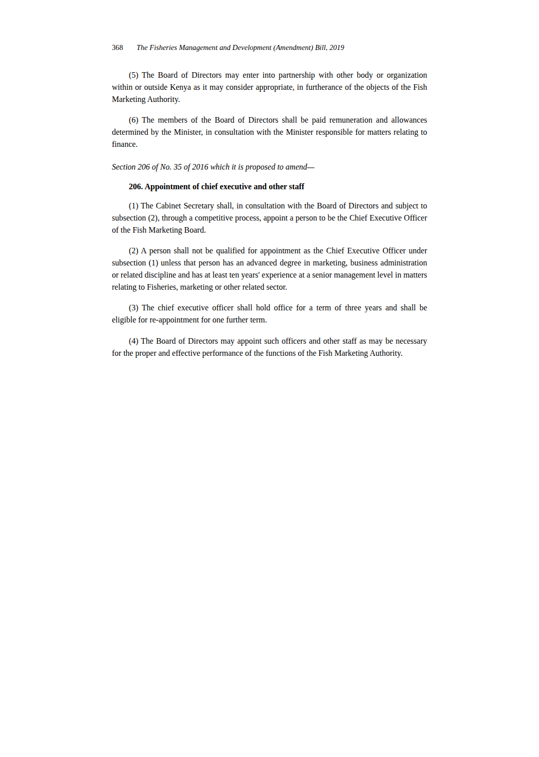368 The Fisheries Management and Development (Amendment) Bill, 2019
(5) The Board of Directors may enter into partnership with other body or organization within or outside Kenya as it may consider appropriate, in furtherance of the objects of the Fish Marketing Authority.
(6) The members of the Board of Directors shall be paid remuneration and allowances determined by the Minister, in consultation with the Minister responsible for matters relating to finance.
Section 206 of No. 35 of 2016 which it is proposed to amend—
206. Appointment of chief executive and other staff
(1) The Cabinet Secretary shall, in consultation with the Board of Directors and subject to subsection (2), through a competitive process, appoint a person to be the Chief Executive Officer of the Fish Marketing Board.
(2) A person shall not be qualified for appointment as the Chief Executive Officer under subsection (1) unless that person has an advanced degree in marketing, business administration or related discipline and has at least ten years' experience at a senior management level in matters relating to Fisheries, marketing or other related sector.
(3) The chief executive officer shall hold office for a term of three years and shall be eligible for re-appointment for one further term.
(4) The Board of Directors may appoint such officers and other staff as may be necessary for the proper and effective performance of the functions of the Fish Marketing Authority.